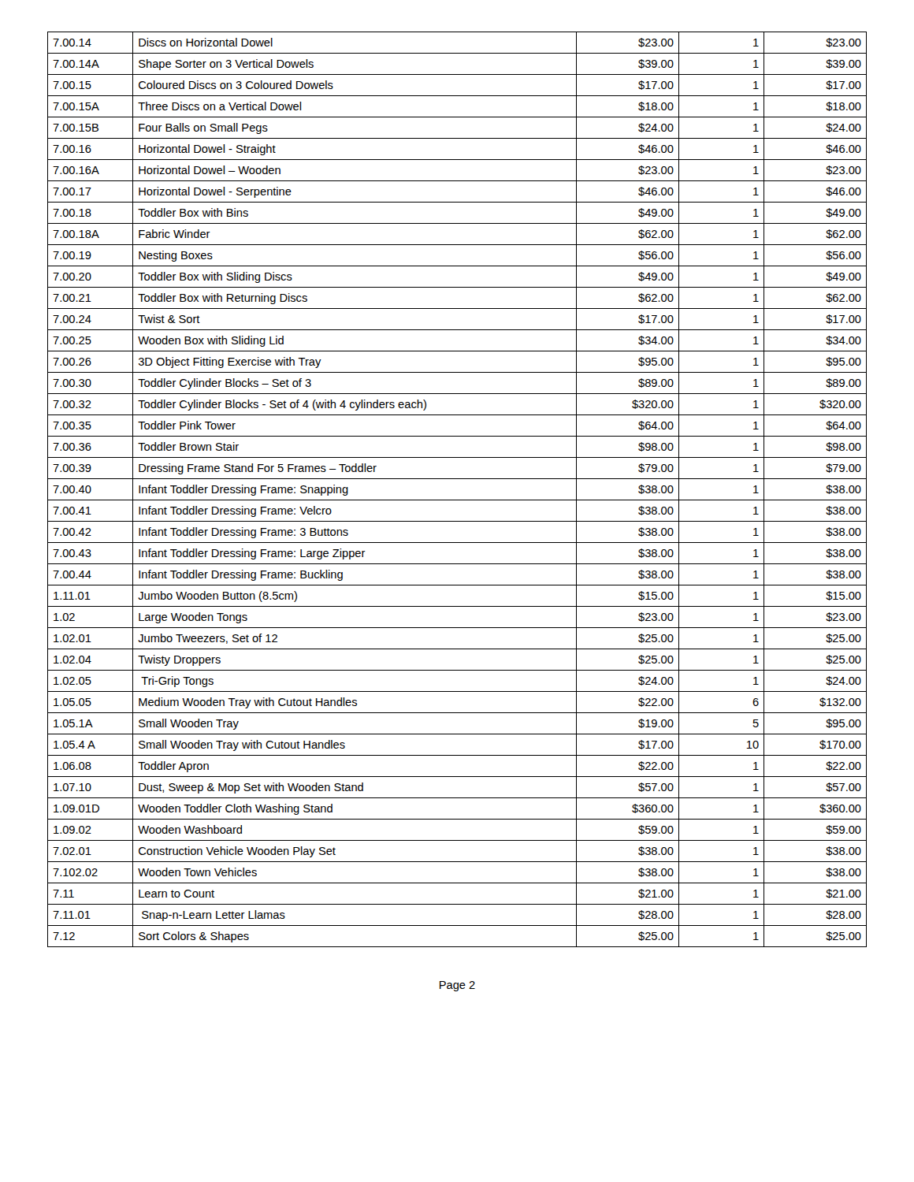| 7.00.14 | Discs on Horizontal Dowel | $23.00 | 1 | $23.00 |
| 7.00.14A | Shape Sorter on 3 Vertical Dowels | $39.00 | 1 | $39.00 |
| 7.00.15 | Coloured Discs on 3 Coloured Dowels | $17.00 | 1 | $17.00 |
| 7.00.15A | Three Discs on a Vertical Dowel | $18.00 | 1 | $18.00 |
| 7.00.15B | Four Balls on Small Pegs | $24.00 | 1 | $24.00 |
| 7.00.16 | Horizontal Dowel - Straight | $46.00 | 1 | $46.00 |
| 7.00.16A | Horizontal Dowel – Wooden | $23.00 | 1 | $23.00 |
| 7.00.17 | Horizontal Dowel - Serpentine | $46.00 | 1 | $46.00 |
| 7.00.18 | Toddler Box with Bins | $49.00 | 1 | $49.00 |
| 7.00.18A | Fabric Winder | $62.00 | 1 | $62.00 |
| 7.00.19 | Nesting Boxes | $56.00 | 1 | $56.00 |
| 7.00.20 | Toddler Box with Sliding Discs | $49.00 | 1 | $49.00 |
| 7.00.21 | Toddler Box with Returning Discs | $62.00 | 1 | $62.00 |
| 7.00.24 | Twist & Sort | $17.00 | 1 | $17.00 |
| 7.00.25 | Wooden Box with Sliding Lid | $34.00 | 1 | $34.00 |
| 7.00.26 | 3D Object Fitting Exercise with Tray | $95.00 | 1 | $95.00 |
| 7.00.30 | Toddler Cylinder Blocks – Set of 3 | $89.00 | 1 | $89.00 |
| 7.00.32 | Toddler Cylinder Blocks - Set of 4 (with 4 cylinders each) | $320.00 | 1 | $320.00 |
| 7.00.35 | Toddler Pink Tower | $64.00 | 1 | $64.00 |
| 7.00.36 | Toddler Brown Stair | $98.00 | 1 | $98.00 |
| 7.00.39 | Dressing Frame Stand For 5 Frames – Toddler | $79.00 | 1 | $79.00 |
| 7.00.40 | Infant Toddler Dressing Frame: Snapping | $38.00 | 1 | $38.00 |
| 7.00.41 | Infant Toddler Dressing Frame: Velcro | $38.00 | 1 | $38.00 |
| 7.00.42 | Infant Toddler Dressing Frame: 3 Buttons | $38.00 | 1 | $38.00 |
| 7.00.43 | Infant Toddler Dressing Frame: Large Zipper | $38.00 | 1 | $38.00 |
| 7.00.44 | Infant Toddler Dressing Frame: Buckling | $38.00 | 1 | $38.00 |
| 1.11.01 | Jumbo Wooden Button (8.5cm) | $15.00 | 1 | $15.00 |
| 1.02 | Large Wooden Tongs | $23.00 | 1 | $23.00 |
| 1.02.01 | Jumbo Tweezers, Set of 12 | $25.00 | 1 | $25.00 |
| 1.02.04 | Twisty Droppers | $25.00 | 1 | $25.00 |
| 1.02.05 | Tri-Grip Tongs | $24.00 | 1 | $24.00 |
| 1.05.05 | Medium Wooden Tray with Cutout Handles | $22.00 | 6 | $132.00 |
| 1.05.1A | Small Wooden Tray | $19.00 | 5 | $95.00 |
| 1.05.4 A | Small Wooden Tray with Cutout Handles | $17.00 | 10 | $170.00 |
| 1.06.08 | Toddler Apron | $22.00 | 1 | $22.00 |
| 1.07.10 | Dust, Sweep & Mop Set with Wooden Stand | $57.00 | 1 | $57.00 |
| 1.09.01D | Wooden Toddler Cloth Washing Stand | $360.00 | 1 | $360.00 |
| 1.09.02 | Wooden Washboard | $59.00 | 1 | $59.00 |
| 7.02.01 | Construction Vehicle Wooden Play Set | $38.00 | 1 | $38.00 |
| 7.102.02 | Wooden Town Vehicles | $38.00 | 1 | $38.00 |
| 7.11 | Learn to Count | $21.00 | 1 | $21.00 |
| 7.11.01 | Snap-n-Learn Letter Llamas | $28.00 | 1 | $28.00 |
| 7.12 | Sort Colors & Shapes | $25.00 | 1 | $25.00 |
Page 2